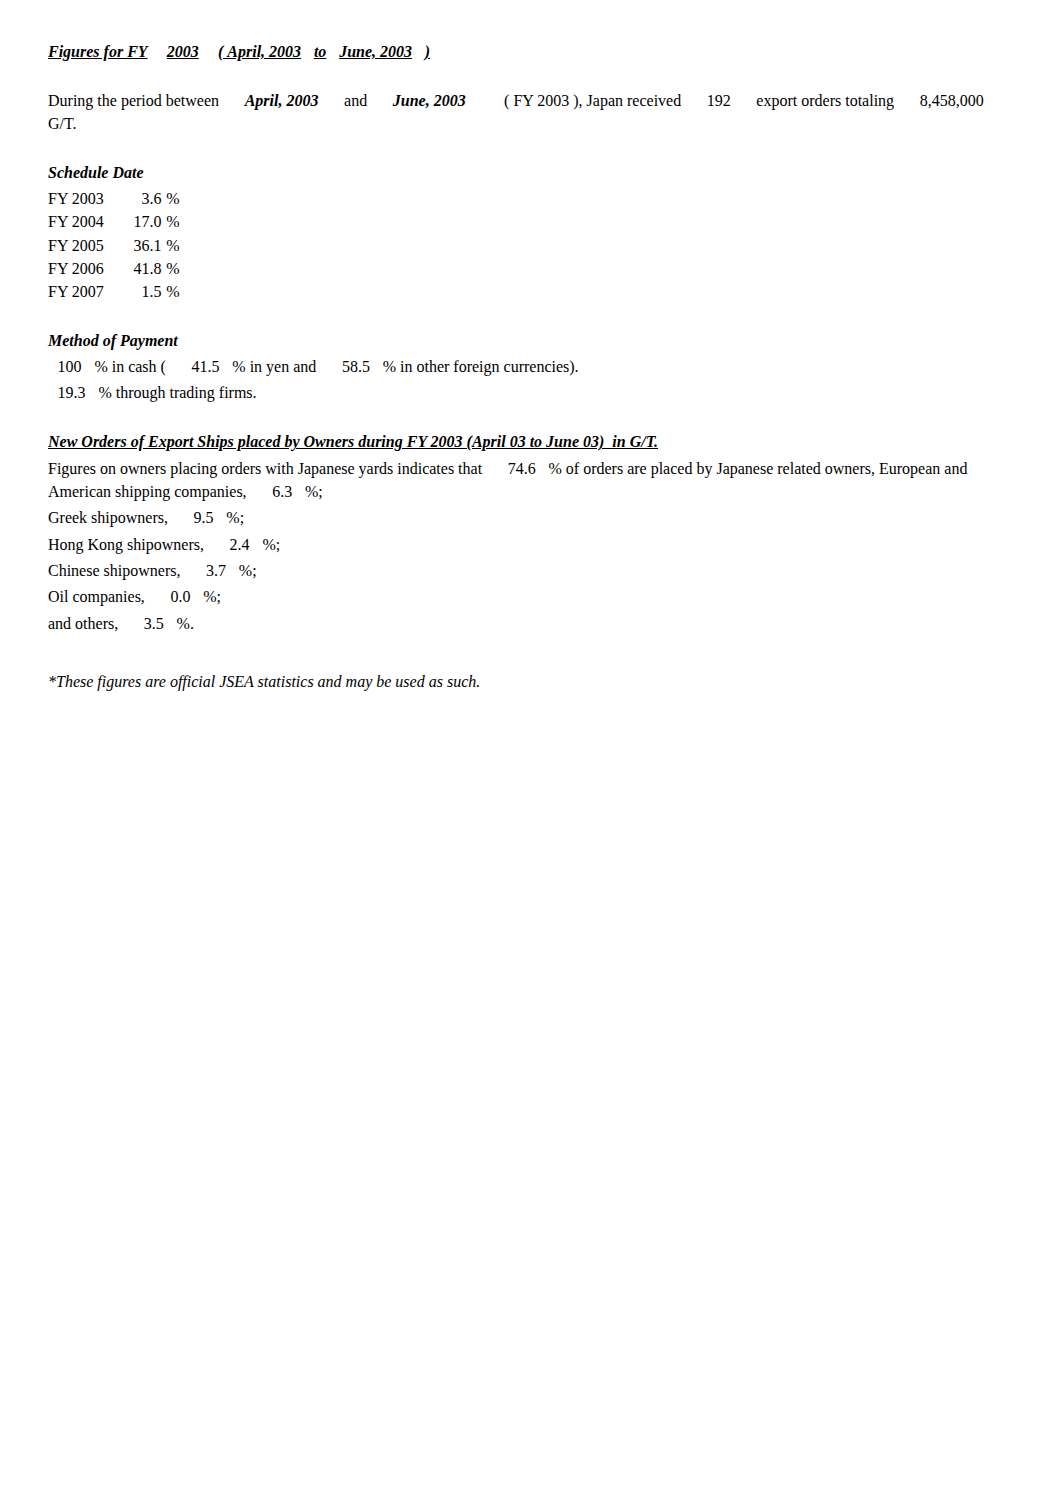Figures for FY 2003 ( April, 2003 to June, 2003 )
During the period between April, 2003 and June, 2003 ( FY 2003 ), Japan received 192 export orders totaling 8,458,000 G/T.
Schedule Date
| FY 2003 | 3.6 | % |
| FY 2004 | 17.0 | % |
| FY 2005 | 36.1 | % |
| FY 2006 | 41.8 | % |
| FY 2007 | 1.5 | % |
Method of Payment
100 % in cash ( 41.5 % in yen and 58.5 % in other foreign currencies).
19.3 % through trading firms.
New Orders of Export Ships placed by Owners during FY 2003 (April 03 to June 03) in G/T.
Figures on owners placing orders with Japanese yards indicates that 74.6 % of orders are placed by Japanese related owners, European and American shipping companies, 6.3 %;
Greek shipowners, 9.5 %;
Hong Kong shipowners, 2.4 %;
Chinese shipowners, 3.7 %;
Oil companies, 0.0 %;
and others, 3.5 %.
*These figures are official JSEA statistics and may be used as such.